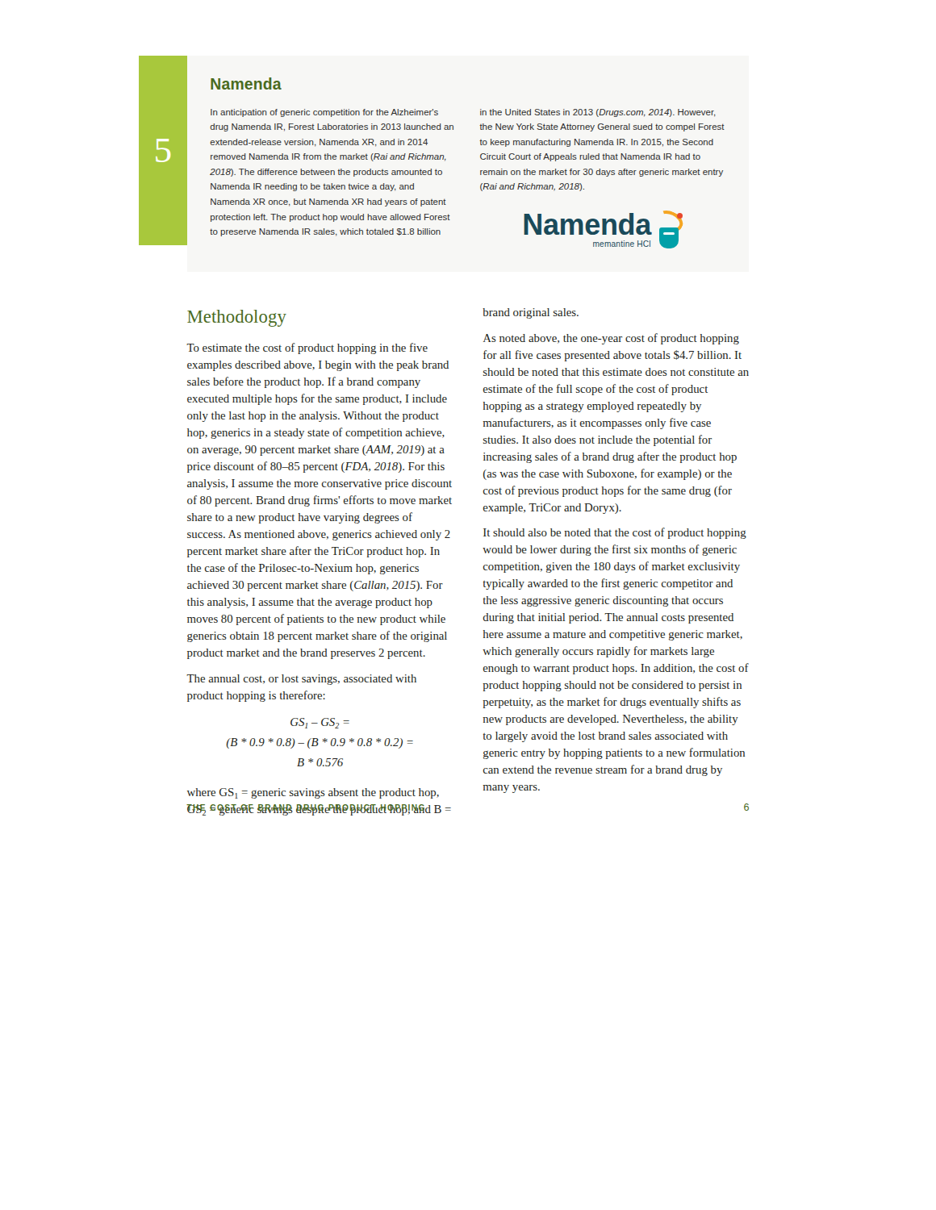5
Namenda
In anticipation of generic competition for the Alzheimer's drug Namenda IR, Forest Laboratories in 2013 launched an extended-release version, Namenda XR, and in 2014 removed Namenda IR from the market (Rai and Richman, 2018). The difference between the products amounted to Namenda IR needing to be taken twice a day, and Namenda XR once, but Namenda XR had years of patent protection left. The product hop would have allowed Forest to preserve Namenda IR sales, which totaled $1.8 billion
in the United States in 2013 (Drugs.com, 2014). However, the New York State Attorney General sued to compel Forest to keep manufacturing Namenda IR. In 2015, the Second Circuit Court of Appeals ruled that Namenda IR had to remain on the market for 30 days after generic market entry (Rai and Richman, 2018).
Namenda memantine HCl
Methodology
To estimate the cost of product hopping in the five examples described above, I begin with the peak brand sales before the product hop. If a brand company executed multiple hops for the same product, I include only the last hop in the analysis. Without the product hop, generics in a steady state of competition achieve, on average, 90 percent market share (AAM, 2019) at a price discount of 80–85 percent (FDA, 2018). For this analysis, I assume the more conservative price discount of 80 percent. Brand drug firms' efforts to move market share to a new product have varying degrees of success. As mentioned above, generics achieved only 2 percent market share after the TriCor product hop. In the case of the Prilosec-to-Nexium hop, generics achieved 30 percent market share (Callan, 2015). For this analysis, I assume that the average product hop moves 80 percent of patients to the new product while generics obtain 18 percent market share of the original product market and the brand preserves 2 percent.
The annual cost, or lost savings, associated with product hopping is therefore:
GS1 – GS2 = (B * 0.9 * 0.8) – (B * 0.9 * 0.8 * 0.2) = B * 0.576
where GS1 = generic savings absent the product hop, GS2 = generic savings despite the product hop, and B = brand original sales.
As noted above, the one-year cost of product hopping for all five cases presented above totals $4.7 billion. It should be noted that this estimate does not constitute an estimate of the full scope of the cost of product hopping as a strategy employed repeatedly by manufacturers, as it encompasses only five case studies. It also does not include the potential for increasing sales of a brand drug after the product hop (as was the case with Suboxone, for example) or the cost of previous product hops for the same drug (for example, TriCor and Doryx).
It should also be noted that the cost of product hopping would be lower during the first six months of generic competition, given the 180 days of market exclusivity typically awarded to the first generic competitor and the less aggressive generic discounting that occurs during that initial period. The annual costs presented here assume a mature and competitive generic market, which generally occurs rapidly for markets large enough to warrant product hops. In addition, the cost of product hopping should not be considered to persist in perpetuity, as the market for drugs eventually shifts as new products are developed. Nevertheless, the ability to largely avoid the lost brand sales associated with generic entry by hopping patients to a new formulation can extend the revenue stream for a brand drug by many years.
The Cost of Brand Drug Product Hopping 6